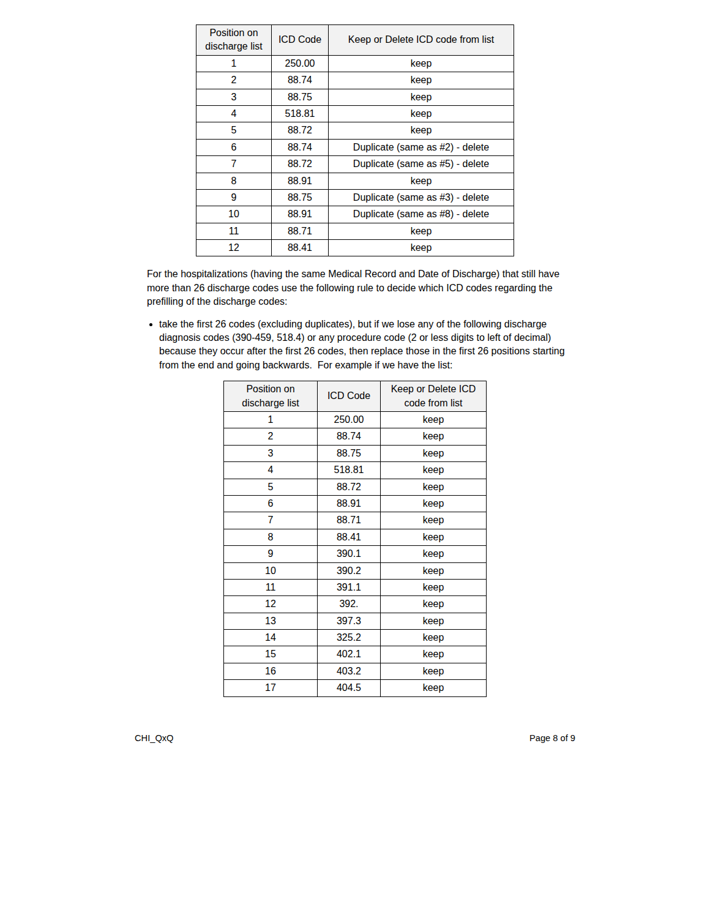| Position on discharge list | ICD Code | Keep or Delete ICD code from list |
| --- | --- | --- |
| 1 | 250.00 | keep |
| 2 | 88.74 | keep |
| 3 | 88.75 | keep |
| 4 | 518.81 | keep |
| 5 | 88.72 | keep |
| 6 | 88.74 | Duplicate (same as #2) - delete |
| 7 | 88.72 | Duplicate (same as #5) - delete |
| 8 | 88.91 | keep |
| 9 | 88.75 | Duplicate (same as #3) - delete |
| 10 | 88.91 | Duplicate (same as #8) - delete |
| 11 | 88.71 | keep |
| 12 | 88.41 | keep |
For the hospitalizations (having the same Medical Record and Date of Discharge) that still have more than 26 discharge codes use the following rule to decide which ICD codes regarding the prefilling of the discharge codes:
take the first 26 codes (excluding duplicates), but if we lose any of the following discharge diagnosis codes (390-459, 518.4) or any procedure code (2 or less digits to left of decimal) because they occur after the first 26 codes, then replace those in the first 26 positions starting from the end and going backwards. For example if we have the list:
| Position on discharge list | ICD Code | Keep or Delete ICD code from list |
| --- | --- | --- |
| 1 | 250.00 | keep |
| 2 | 88.74 | keep |
| 3 | 88.75 | keep |
| 4 | 518.81 | keep |
| 5 | 88.72 | keep |
| 6 | 88.91 | keep |
| 7 | 88.71 | keep |
| 8 | 88.41 | keep |
| 9 | 390.1 | keep |
| 10 | 390.2 | keep |
| 11 | 391.1 | keep |
| 12 | 392. | keep |
| 13 | 397.3 | keep |
| 14 | 325.2 | keep |
| 15 | 402.1 | keep |
| 16 | 403.2 | keep |
| 17 | 404.5 | keep |
CHI_QxQ Page 8 of 9